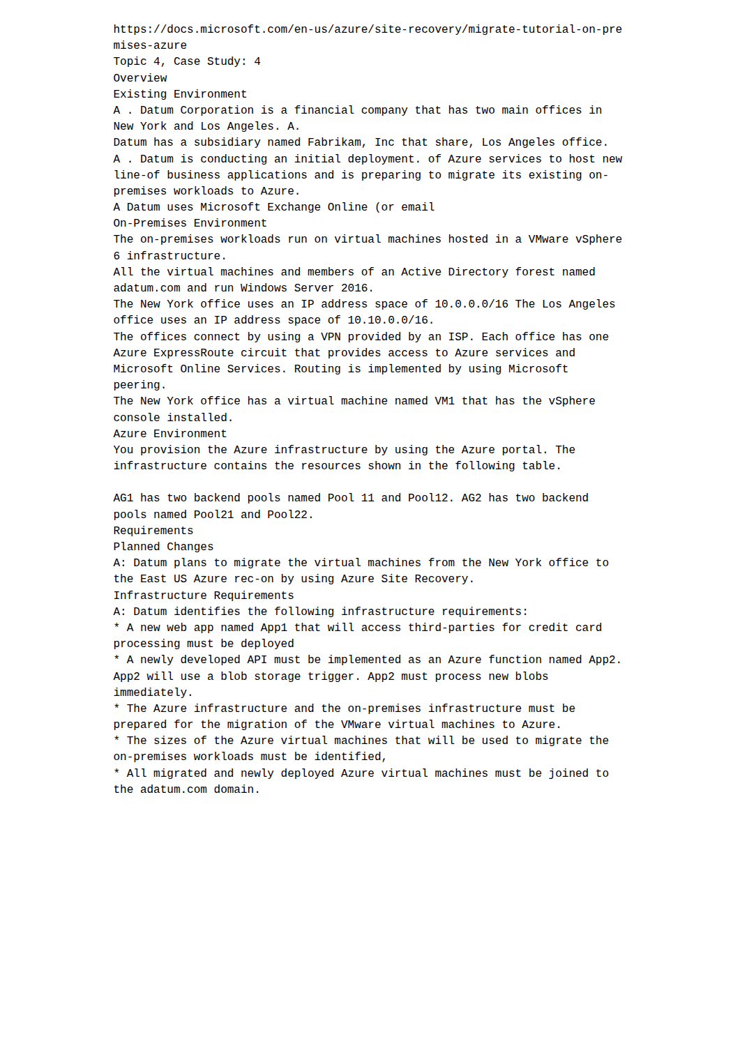https://docs.microsoft.com/en-us/azure/site-recovery/migrate-tutorial-on-premises-azure
Topic 4, Case Study: 4
Overview
Existing Environment
A . Datum Corporation is a financial company that has two main offices in New York and Los Angeles. A.
Datum has a subsidiary named Fabrikam, Inc that share, Los Angeles office.
A . Datum is conducting an initial deployment. of Azure services to host new line-of business applications and is preparing to migrate its existing on-premises workloads to Azure.
A Datum uses Microsoft Exchange Online (or email
On-Premises Environment
The on-premises workloads run on virtual machines hosted in a VMware vSphere 6 infrastructure.
All the virtual machines and members of an Active Directory forest named adatum.com and run Windows Server 2016.
The New York office uses an IP address space of 10.0.0.0/16 The Los Angeles office uses an IP address space of 10.10.0.0/16.
The offices connect by using a VPN provided by an ISP. Each office has one Azure ExpressRoute circuit that provides access to Azure services and Microsoft Online Services. Routing is implemented by using Microsoft peering.
The New York office has a virtual machine named VM1 that has the vSphere console installed.
Azure Environment
You provision the Azure infrastructure by using the Azure portal. The infrastructure contains the resources shown in the following table.
AG1 has two backend pools named Pool 11 and Pool12. AG2 has two backend pools named Pool21 and Pool22.
Requirements
Planned Changes
A: Datum plans to migrate the virtual machines from the New York office to the East US Azure rec-on by using Azure Site Recovery.
Infrastructure Requirements
A: Datum identifies the following infrastructure requirements:
* A new web app named App1 that will access third-parties for credit card processing must be deployed
* A newly developed API must be implemented as an Azure function named App2. App2 will use a blob storage trigger. App2 must process new blobs immediately.
* The Azure infrastructure and the on-premises infrastructure must be prepared for the migration of the VMware virtual machines to Azure.
* The sizes of the Azure virtual machines that will be used to migrate the on-premises workloads must be identified,
* All migrated and newly deployed Azure virtual machines must be joined to the adatum.com domain.